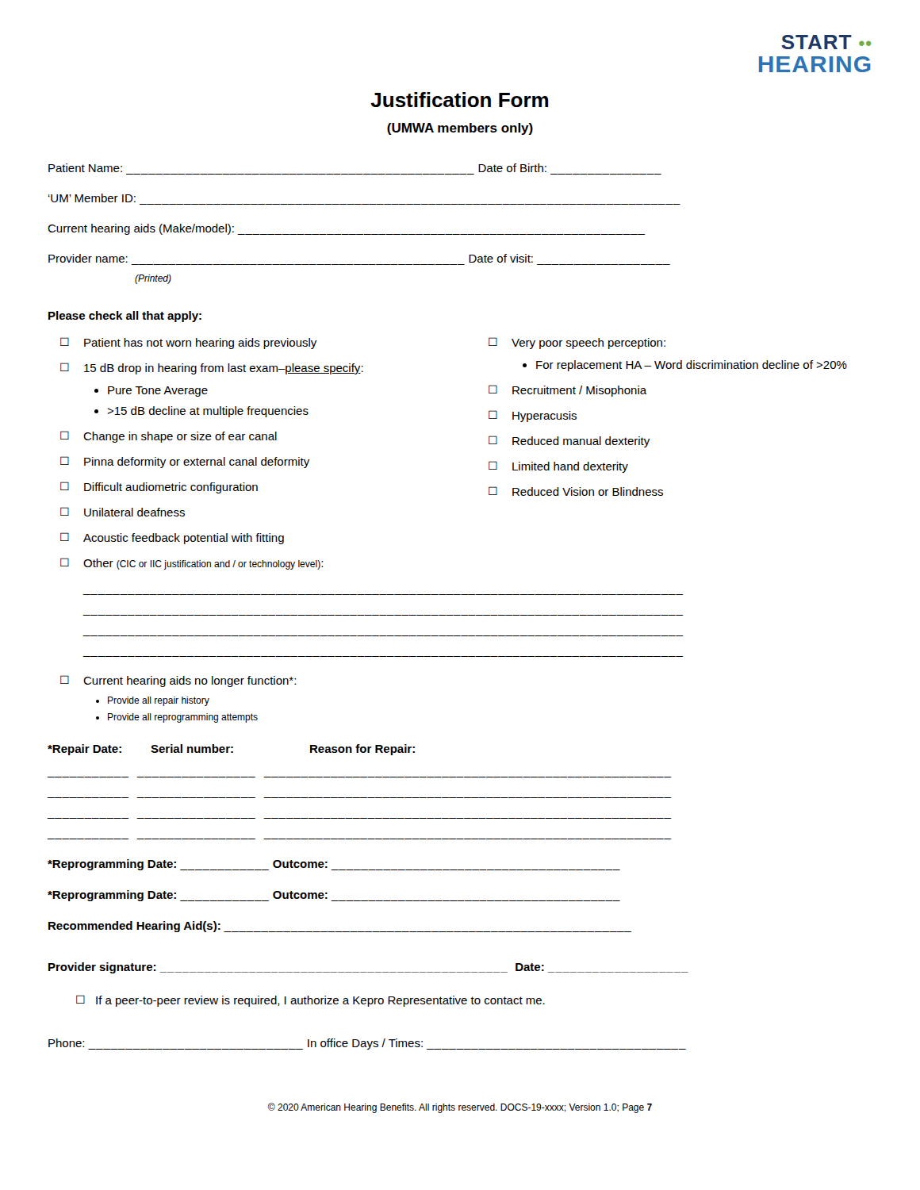START •• HEARING
Justification Form
(UMWA members only)
Patient Name: _______________________________________________ Date of Birth: _______________
‘UM’ Member ID: _________________________________________________________________________
Current hearing aids (Make/model): _______________________________________________________
Provider name: _____________________________________________ Date of visit: __________________
(Printed)
Please check all that apply:
Patient has not worn hearing aids previously
15 dB drop in hearing from last exam–please specify:
Pure Tone Average
>15 dB decline at multiple frequencies
Change in shape or size of ear canal
Pinna deformity or external canal deformity
Difficult audiometric configuration
Unilateral deafness
Acoustic feedback potential with fitting
Other (CIC or IIC justification and / or technology level):
Very poor speech perception:
For replacement HA – Word discrimination decline of >20%
Recruitment / Misophonia
Hyperacusis
Reduced manual dexterity
Limited hand dexterity
Reduced Vision or Blindness
_________________________________________________________________________________
_________________________________________________________________________________
_________________________________________________________________________________
_________________________________________________________________________________
Current hearing aids no longer function*:
Provide all repair history
Provide all reprogramming attempts
*Repair Date: Serial number: Reason for Repair:
___________ ________________ _______________________________________________________
___________ ________________ _______________________________________________________
___________ ________________ _______________________________________________________
___________ ________________ _______________________________________________________
*Reprogramming Date: ____________ Outcome: _______________________________________
*Reprogramming Date: ____________ Outcome: _______________________________________
Recommended Hearing Aid(s): _______________________________________________________
Provider signature: _______________________________________________ Date: ___________________
If a peer-to-peer review is required, I authorize a Kepro Representative to contact me.
Phone: _____________________________ In office Days / Times: ___________________________________
© 2020 American Hearing Benefits. All rights reserved. DOCS-19-xxxx; Version 1.0; Page 7